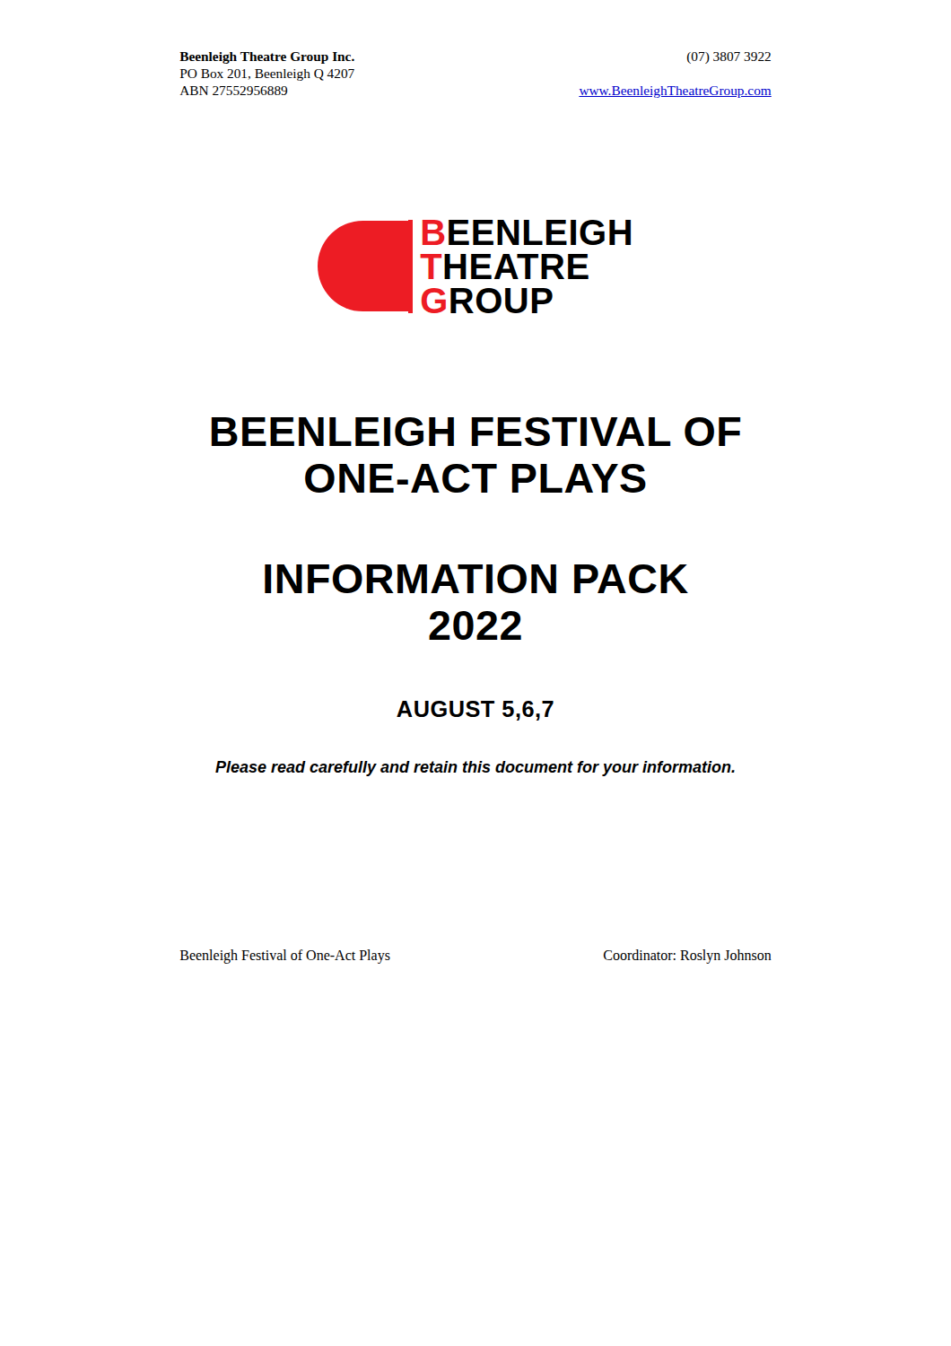Beenleigh Theatre Group Inc.
PO Box 201, Beenleigh Q 4207
ABN 27552956889
(07) 3807 3922
www.BeenleighTheatreGroup.com
BEENLEIGH
THEATRE
GROUP
BEENLEIGH FESTIVAL OF
ONE-ACT PLAYS
INFORMATION PACK
2022
AUGUST 5,6,7
Please read carefully and retain this document for your information.
Beenleigh Festival of One-Act Plays
Coordinator: Roslyn Johnson